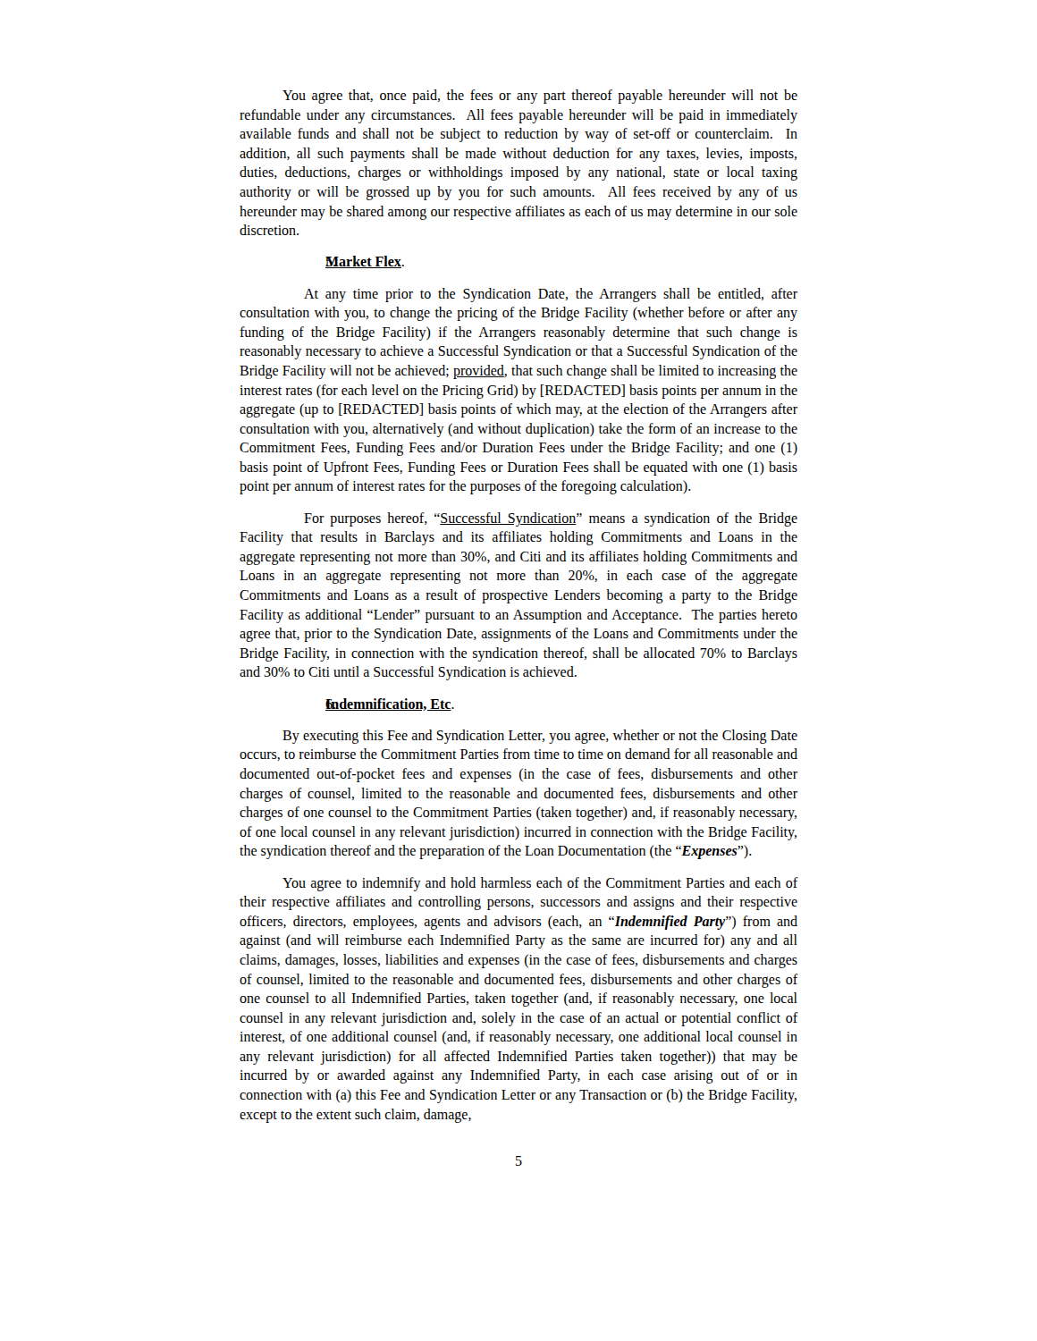You agree that, once paid, the fees or any part thereof payable hereunder will not be refundable under any circumstances. All fees payable hereunder will be paid in immediately available funds and shall not be subject to reduction by way of set-off or counterclaim. In addition, all such payments shall be made without deduction for any taxes, levies, imposts, duties, deductions, charges or withholdings imposed by any national, state or local taxing authority or will be grossed up by you for such amounts. All fees received by any of us hereunder may be shared among our respective affiliates as each of us may determine in our sole discretion.
5. Market Flex.
At any time prior to the Syndication Date, the Arrangers shall be entitled, after consultation with you, to change the pricing of the Bridge Facility (whether before or after any funding of the Bridge Facility) if the Arrangers reasonably determine that such change is reasonably necessary to achieve a Successful Syndication or that a Successful Syndication of the Bridge Facility will not be achieved; provided, that such change shall be limited to increasing the interest rates (for each level on the Pricing Grid) by [REDACTED] basis points per annum in the aggregate (up to [REDACTED] basis points of which may, at the election of the Arrangers after consultation with you, alternatively (and without duplication) take the form of an increase to the Commitment Fees, Funding Fees and/or Duration Fees under the Bridge Facility; and one (1) basis point of Upfront Fees, Funding Fees or Duration Fees shall be equated with one (1) basis point per annum of interest rates for the purposes of the foregoing calculation).
For purposes hereof, “Successful Syndication” means a syndication of the Bridge Facility that results in Barclays and its affiliates holding Commitments and Loans in the aggregate representing not more than 30%, and Citi and its affiliates holding Commitments and Loans in an aggregate representing not more than 20%, in each case of the aggregate Commitments and Loans as a result of prospective Lenders becoming a party to the Bridge Facility as additional “Lender” pursuant to an Assumption and Acceptance. The parties hereto agree that, prior to the Syndication Date, assignments of the Loans and Commitments under the Bridge Facility, in connection with the syndication thereof, shall be allocated 70% to Barclays and 30% to Citi until a Successful Syndication is achieved.
6. Indemnification, Etc.
By executing this Fee and Syndication Letter, you agree, whether or not the Closing Date occurs, to reimburse the Commitment Parties from time to time on demand for all reasonable and documented out-of-pocket fees and expenses (in the case of fees, disbursements and other charges of counsel, limited to the reasonable and documented fees, disbursements and other charges of one counsel to the Commitment Parties (taken together) and, if reasonably necessary, of one local counsel in any relevant jurisdiction) incurred in connection with the Bridge Facility, the syndication thereof and the preparation of the Loan Documentation (the “Expenses”).
You agree to indemnify and hold harmless each of the Commitment Parties and each of their respective affiliates and controlling persons, successors and assigns and their respective officers, directors, employees, agents and advisors (each, an “Indemnified Party”) from and against (and will reimburse each Indemnified Party as the same are incurred for) any and all claims, damages, losses, liabilities and expenses (in the case of fees, disbursements and charges of counsel, limited to the reasonable and documented fees, disbursements and other charges of one counsel to all Indemnified Parties, taken together (and, if reasonably necessary, one local counsel in any relevant jurisdiction and, solely in the case of an actual or potential conflict of interest, of one additional counsel (and, if reasonably necessary, one additional local counsel in any relevant jurisdiction) for all affected Indemnified Parties taken together)) that may be incurred by or awarded against any Indemnified Party, in each case arising out of or in connection with (a) this Fee and Syndication Letter or any Transaction or (b) the Bridge Facility, except to the extent such claim, damage,
5